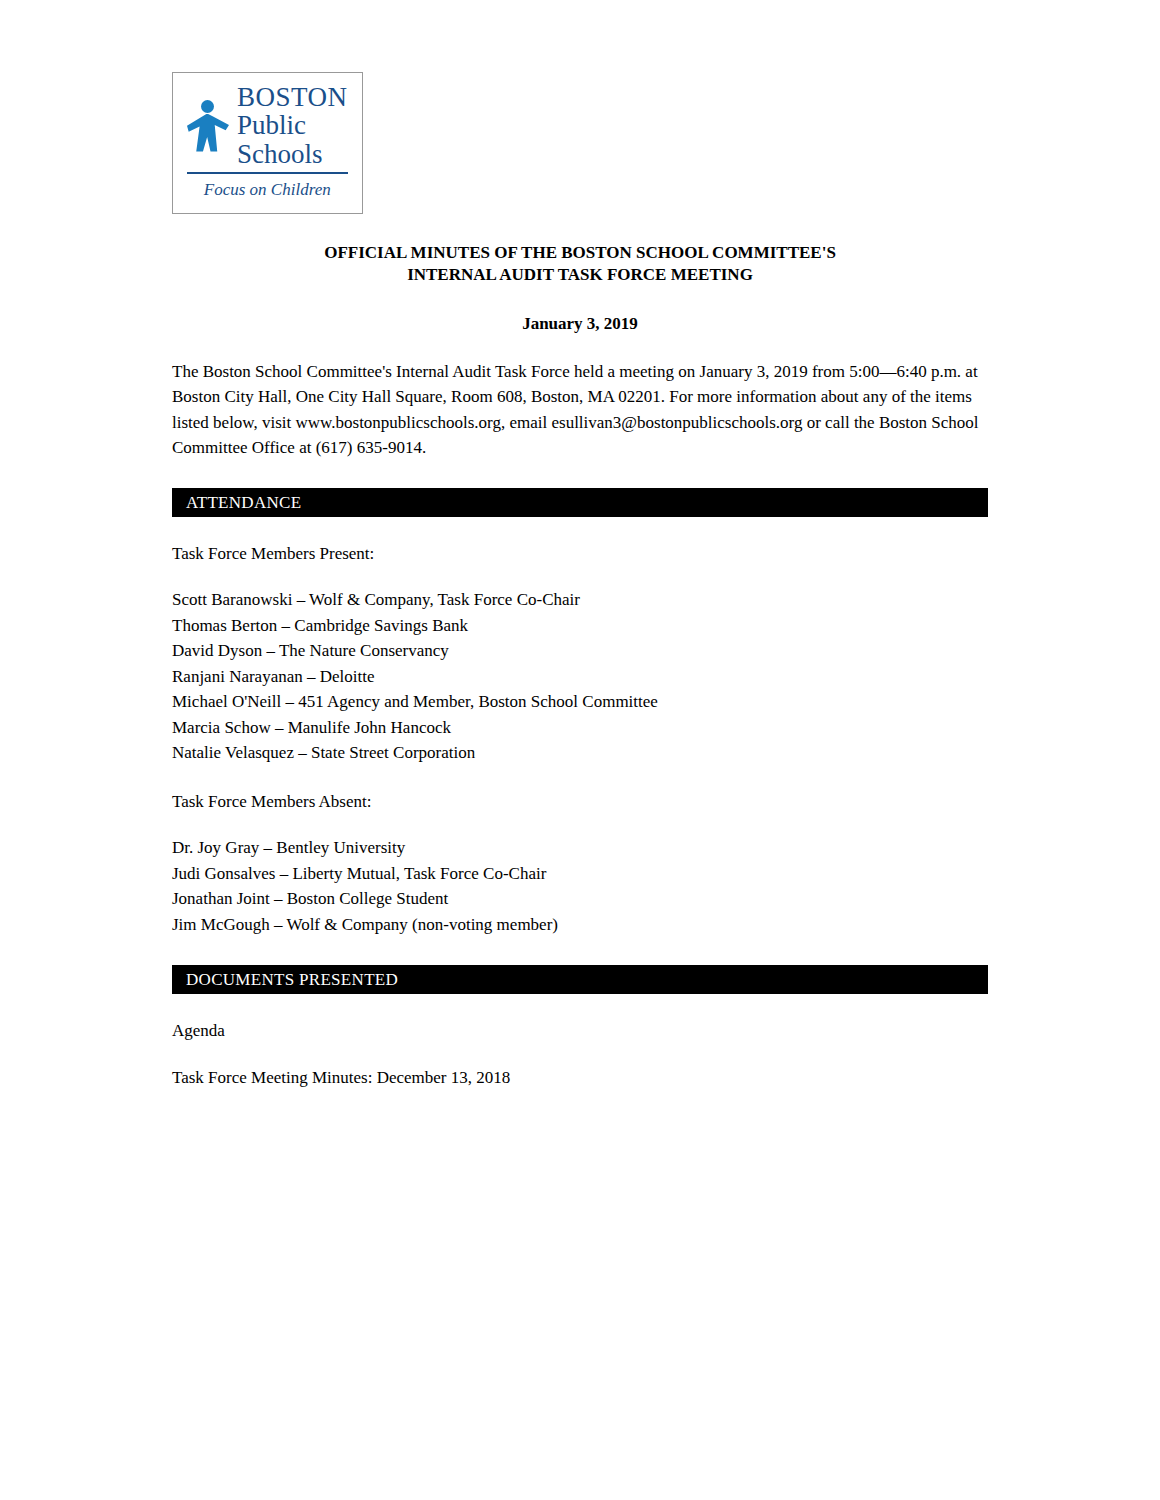BOSTON
Public
Schools
Focus on Children
OFFICIAL MINUTES OF THE BOSTON SCHOOL COMMITTEE'S
INTERNAL AUDIT TASK FORCE MEETING
January 3, 2019
The Boston School Committee's Internal Audit Task Force held a meeting on January 3, 2019 from 5:00—6:40 p.m. at Boston City Hall, One City Hall Square, Room 608, Boston, MA 02201. For more information about any of the items listed below, visit www.bostonpublicschools.org, email esullivan3@bostonpublicschools.org or call the Boston School Committee Office at (617) 635-9014.
ATTENDANCE
Task Force Members Present:
Scott Baranowski – Wolf & Company, Task Force Co-Chair
Thomas Berton – Cambridge Savings Bank
David Dyson – The Nature Conservancy
Ranjani Narayanan – Deloitte
Michael O'Neill – 451 Agency and Member, Boston School Committee
Marcia Schow – Manulife John Hancock
Natalie Velasquez – State Street Corporation
Task Force Members Absent:
Dr. Joy Gray – Bentley University
Judi Gonsalves – Liberty Mutual, Task Force Co-Chair
Jonathan Joint – Boston College Student
Jim McGough – Wolf & Company (non-voting member)
DOCUMENTS PRESENTED
Agenda
Task Force Meeting Minutes: December 13, 2018